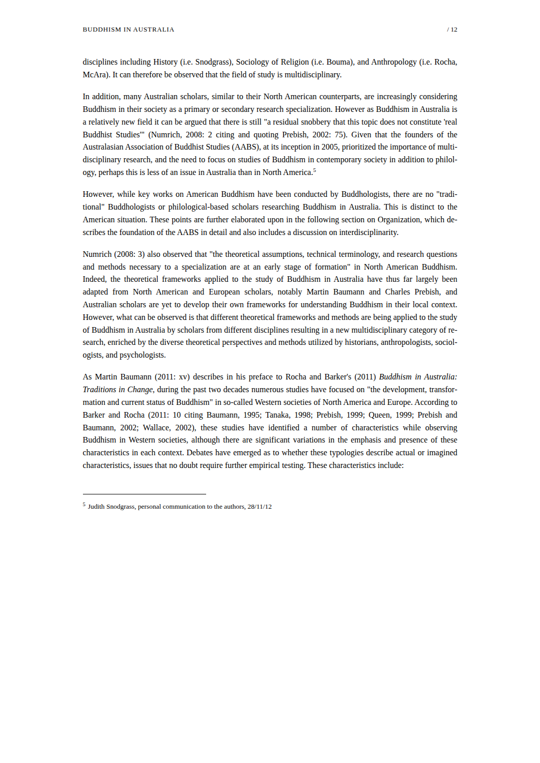Buddhism in Australia / 12
disciplines including History (i.e. Snodgrass), Sociology of Religion (i.e. Bouma), and Anthropology (i.e. Rocha, McAra). It can therefore be observed that the field of study is multidisciplinary.
In addition, many Australian scholars, similar to their North American counterparts, are increasingly considering Buddhism in their society as a primary or secondary research specialization. However as Buddhism in Australia is a relatively new field it can be argued that there is still "a residual snobbery that this topic does not constitute 'real Buddhist Studies'" (Numrich, 2008: 2 citing and quoting Prebish, 2002: 75). Given that the founders of the Australasian Association of Buddhist Studies (AABS), at its inception in 2005, prioritized the importance of multidisciplinary research, and the need to focus on studies of Buddhism in contemporary society in addition to philology, perhaps this is less of an issue in Australia than in North America.5
However, while key works on American Buddhism have been conducted by Buddhologists, there are no "traditional" Buddhologists or philological-based scholars researching Buddhism in Australia. This is distinct to the American situation. These points are further elaborated upon in the following section on Organization, which describes the foundation of the AABS in detail and also includes a discussion on interdisciplinarity.
Numrich (2008: 3) also observed that "the theoretical assumptions, technical terminology, and research questions and methods necessary to a specialization are at an early stage of formation" in North American Buddhism. Indeed, the theoretical frameworks applied to the study of Buddhism in Australia have thus far largely been adapted from North American and European scholars, notably Martin Baumann and Charles Prebish, and Australian scholars are yet to develop their own frameworks for understanding Buddhism in their local context. However, what can be observed is that different theoretical frameworks and methods are being applied to the study of Buddhism in Australia by scholars from different disciplines resulting in a new multidisciplinary category of research, enriched by the diverse theoretical perspectives and methods utilized by historians, anthropologists, sociologists, and psychologists.
As Martin Baumann (2011: xv) describes in his preface to Rocha and Barker's (2011) Buddhism in Australia: Traditions in Change, during the past two decades numerous studies have focused on "the development, transformation and current status of Buddhism" in so-called Western societies of North America and Europe. According to Barker and Rocha (2011: 10 citing Baumann, 1995; Tanaka, 1998; Prebish, 1999; Queen, 1999; Prebish and Baumann, 2002; Wallace, 2002), these studies have identified a number of characteristics while observing Buddhism in Western societies, although there are significant variations in the emphasis and presence of these characteristics in each context. Debates have emerged as to whether these typologies describe actual or imagined characteristics, issues that no doubt require further empirical testing. These characteristics include:
5 Judith Snodgrass, personal communication to the authors, 28/11/12